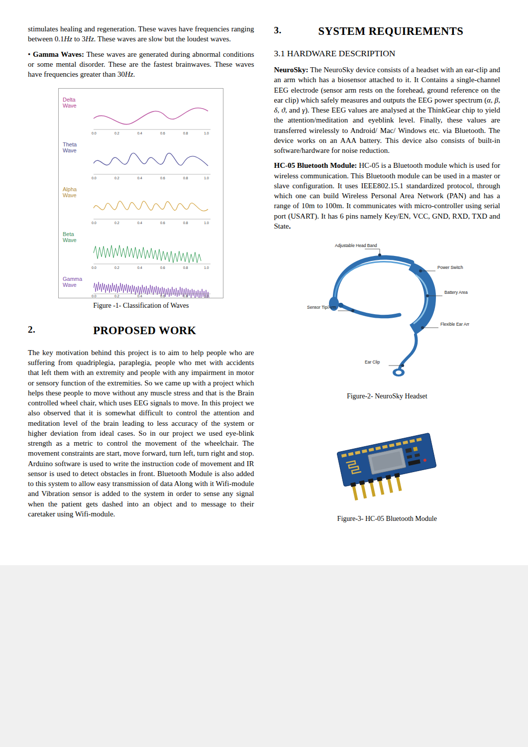stimulates healing and regeneration. These waves have frequencies ranging between 0.1Hz to 3Hz. These waves are slow but the loudest waves.
• Gamma Waves: These waves are generated during abnormal conditions or some mental disorder. These are the fastest brainwaves. These waves have frequencies greater than 30Hz.
Delta Wave 0.00.20.40.60.81.0 Theta Wave 0.00.20.40.60.81.0 Alpha Wave 0.00.20.40.60.81.0 Beta Wave 0.00.20.40.60.81.0 Gamma Wave 0.00.20.40.60.81.0
Figure -1- Classification of Waves
2. PROPOSED WORK
The key motivation behind this project is to aim to help people who are suffering from quadriplegia, paraplegia, people who met with accidents that left them with an extremity and people with any impairment in motor or sensory function of the extremities. So we came up with a project which helps these people to move without any muscle stress and that is the Brain controlled wheel chair, which uses EEG signals to move. In this project we also observed that it is somewhat difficult to control the attention and meditation level of the brain leading to less accuracy of the system or higher deviation from ideal cases. So in our project we used eye-blink strength as a metric to control the movement of the wheelchair. The movement constraints are start, move forward, turn left, turn right and stop. Arduino software is used to write the instruction code of movement and IR sensor is used to detect obstacles in front. Bluetooth Module is also added to this system to allow easy transmission of data Along with it Wifi-module and Vibration sensor is added to the system in order to sense any signal when the patient gets dashed into an object and to message to their caretaker using Wifi-module.
3. SYSTEM REQUIREMENTS
3.1 HARDWARE DESCRIPTION
NeuroSky: The NeuroSky device consists of a headset with an ear-clip and an arm which has a biosensor attached to it. It Contains a single-channel EEG electrode (sensor arm rests on the forehead, ground reference on the ear clip) which safely measures and outputs the EEG power spectrum (α, β, δ, ϑ, and γ). These EEG values are analysed at the ThinkGear chip to yield the attention/meditation and eyeblink level. Finally, these values are transferred wirelessly to Android/ Mac/ Windows etc. via Bluetooth. The device works on an AAA battery. This device also consists of built-in software/hardware for noise reduction.
HC-05 Bluetooth Module: HC-05 is a Bluetooth module which is used for wireless communication. This Bluetooth module can be used in a master or slave configuration. It uses IEEE802.15.1 standardized protocol, through which one can build Wireless Personal Area Network (PAN) and has a range of 10m to 100m. It communicates with micro-controller using serial port (USART). It has 6 pins namely Key/EN, VCC, GND, RXD, TXD and State.
Adjustable Head Band Power Switch Battery Area Flexible Ear Arm Ear Clip Sensor Tip/Arm
Figure-2- NeuroSky Headset
Figure-3- HC-05 Bluetooth Module